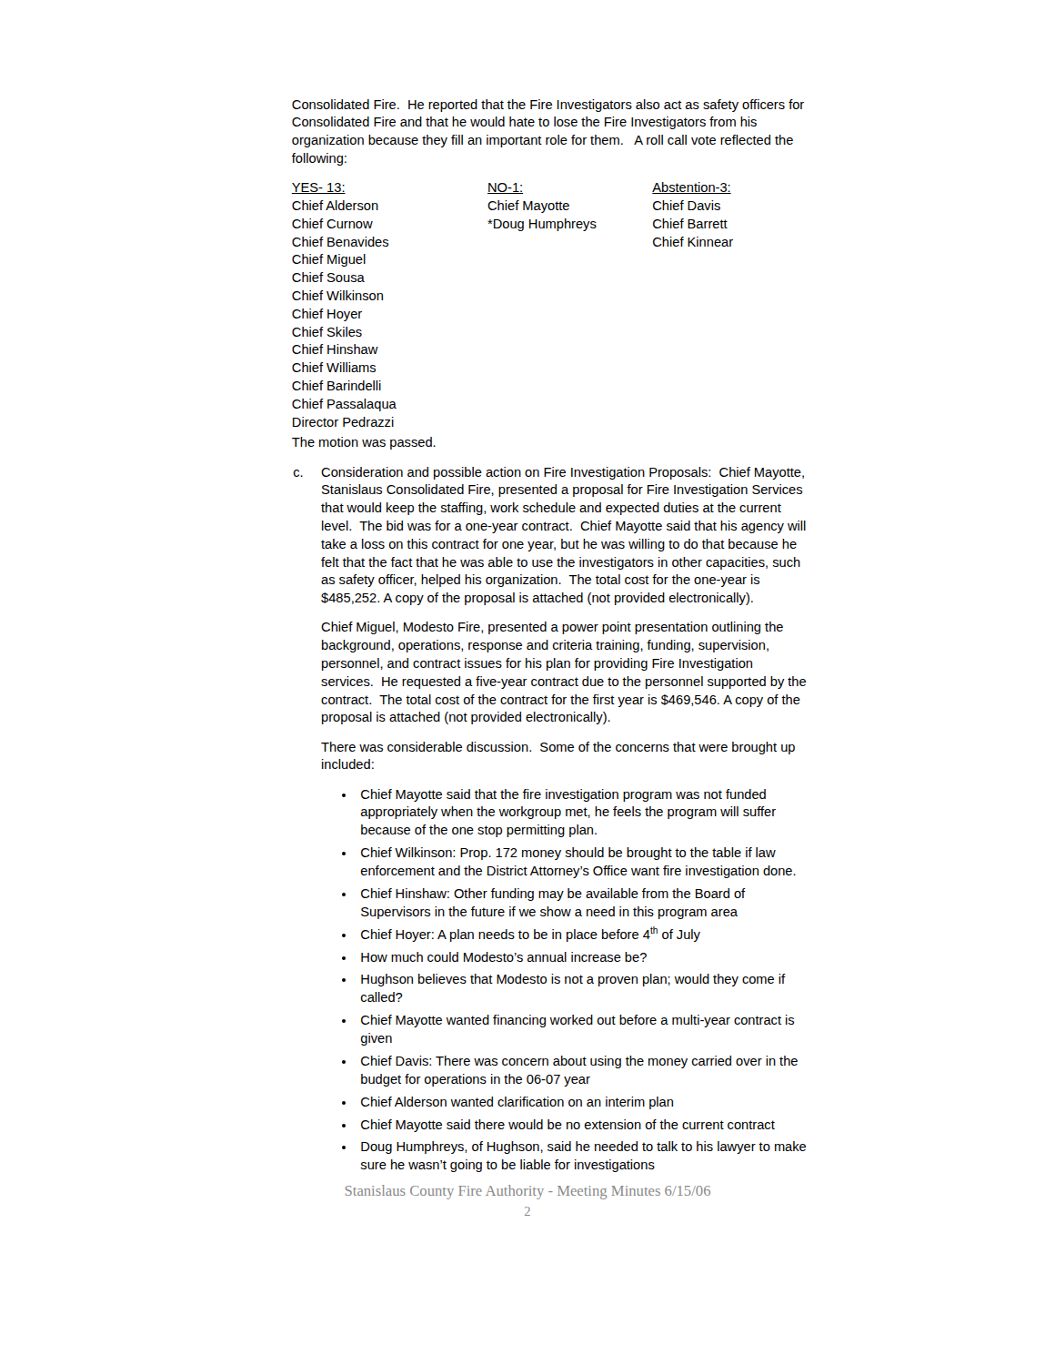Consolidated Fire. He reported that the Fire Investigators also act as safety officers for Consolidated Fire and that he would hate to lose the Fire Investigators from his organization because they fill an important role for them. A roll call vote reflected the following:
| YES- 13: | NO-1: | Abstention-3: |
| Chief Alderson | Chief Mayotte | Chief Davis |
| Chief Curnow | *Doug Humphreys | Chief Barrett |
| Chief Benavides | | Chief Kinnear |
| Chief Miguel | | |
| Chief Sousa | | |
| Chief Wilkinson | | |
| Chief Hoyer | | |
| Chief Skiles | | |
| Chief Hinshaw | | |
| Chief Williams | | |
| Chief Barindelli | | |
| Chief Passalaqua | | |
| Director Pedrazzi | | |
The motion was passed.
c.
Consideration and possible action on Fire Investigation Proposals: Chief Mayotte, Stanislaus Consolidated Fire, presented a proposal for Fire Investigation Services that would keep the staffing, work schedule and expected duties at the current level. The bid was for a one-year contract. Chief Mayotte said that his agency will take a loss on this contract for one year, but he was willing to do that because he felt that the fact that he was able to use the investigators in other capacities, such as safety officer, helped his organization. The total cost for the one-year is $485,252. A copy of the proposal is attached (not provided electronically).
Chief Miguel, Modesto Fire, presented a power point presentation outlining the background, operations, response and criteria training, funding, supervision, personnel, and contract issues for his plan for providing Fire Investigation services. He requested a five-year contract due to the personnel supported by the contract. The total cost of the contract for the first year is $469,546. A copy of the proposal is attached (not provided electronically).
There was considerable discussion. Some of the concerns that were brought up included:
Chief Mayotte said that the fire investigation program was not funded appropriately when the workgroup met, he feels the program will suffer because of the one stop permitting plan.
Chief Wilkinson: Prop. 172 money should be brought to the table if law enforcement and the District Attorney’s Office want fire investigation done.
Chief Hinshaw: Other funding may be available from the Board of Supervisors in the future if we show a need in this program area
Chief Hoyer: A plan needs to be in place before 4th of July
How much could Modesto’s annual increase be?
Hughson believes that Modesto is not a proven plan; would they come if called?
Chief Mayotte wanted financing worked out before a multi-year contract is given
Chief Davis: There was concern about using the money carried over in the budget for operations in the 06-07 year
Chief Alderson wanted clarification on an interim plan
Chief Mayotte said there would be no extension of the current contract
Doug Humphreys, of Hughson, said he needed to talk to his lawyer to make sure he wasn’t going to be liable for investigations
Stanislaus County Fire Authority - Meeting Minutes 6/15/06 2